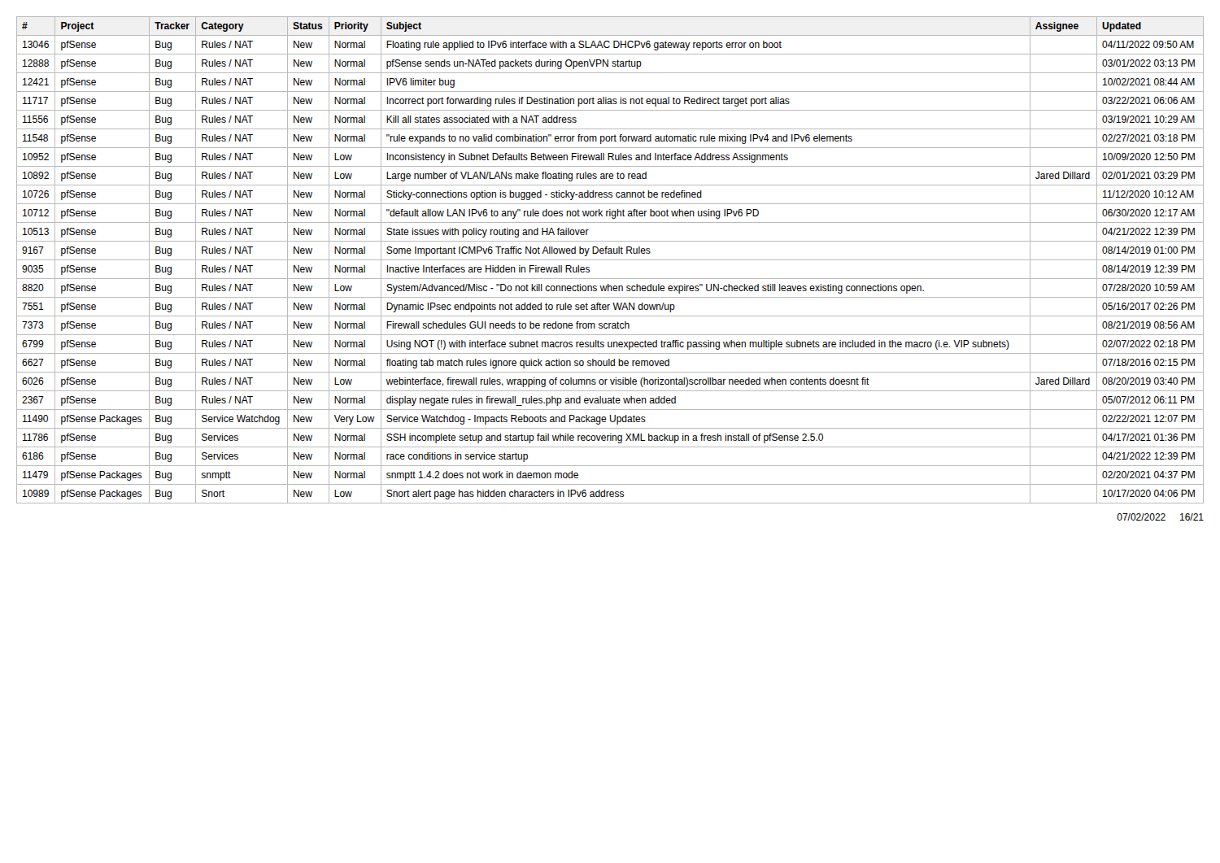| # | Project | Tracker | Category | Status | Priority | Subject | Assignee | Updated |
| --- | --- | --- | --- | --- | --- | --- | --- | --- |
| 13046 | pfSense | Bug | Rules / NAT | New | Normal | Floating rule applied to IPv6 interface with a SLAAC DHCPv6 gateway reports error on boot | | 04/11/2022 09:50 AM |
| 12888 | pfSense | Bug | Rules / NAT | New | Normal | pfSense sends un-NATed packets during OpenVPN startup | | 03/01/2022 03:13 PM |
| 12421 | pfSense | Bug | Rules / NAT | New | Normal | IPV6 limiter bug | | 10/02/2021 08:44 AM |
| 11717 | pfSense | Bug | Rules / NAT | New | Normal | Incorrect port forwarding rules if Destination port alias is not equal to Redirect target port alias | | 03/22/2021 06:06 AM |
| 11556 | pfSense | Bug | Rules / NAT | New | Normal | Kill all states associated with a NAT address | | 03/19/2021 10:29 AM |
| 11548 | pfSense | Bug | Rules / NAT | New | Normal | "rule expands to no valid combination" error from port forward automatic rule mixing IPv4 and IPv6 elements | | 02/27/2021 03:18 PM |
| 10952 | pfSense | Bug | Rules / NAT | New | Low | Inconsistency in Subnet Defaults Between Firewall Rules and Interface Address Assignments | | 10/09/2020 12:50 PM |
| 10892 | pfSense | Bug | Rules / NAT | New | Low | Large number of VLAN/LANs make floating rules are to read | Jared Dillard | 02/01/2021 03:29 PM |
| 10726 | pfSense | Bug | Rules / NAT | New | Normal | Sticky-connections option is bugged - sticky-address cannot be redefined | | 11/12/2020 10:12 AM |
| 10712 | pfSense | Bug | Rules / NAT | New | Normal | "default allow LAN IPv6 to any" rule does not work right after boot when using IPv6 PD | | 06/30/2020 12:17 AM |
| 10513 | pfSense | Bug | Rules / NAT | New | Normal | State issues with policy routing and HA failover | | 04/21/2022 12:39 PM |
| 9167 | pfSense | Bug | Rules / NAT | New | Normal | Some Important ICMPv6 Traffic Not Allowed by Default Rules | | 08/14/2019 01:00 PM |
| 9035 | pfSense | Bug | Rules / NAT | New | Normal | Inactive Interfaces are Hidden in Firewall Rules | | 08/14/2019 12:39 PM |
| 8820 | pfSense | Bug | Rules / NAT | New | Low | System/Advanced/Misc - "Do not kill connections when schedule expires" UN-checked still leaves existing connections open. | | 07/28/2020 10:59 AM |
| 7551 | pfSense | Bug | Rules / NAT | New | Normal | Dynamic IPsec endpoints not added to rule set after WAN down/up | | 05/16/2017 02:26 PM |
| 7373 | pfSense | Bug | Rules / NAT | New | Normal | Firewall schedules GUI needs to be redone from scratch | | 08/21/2019 08:56 AM |
| 6799 | pfSense | Bug | Rules / NAT | New | Normal | Using NOT (!) with interface subnet macros results unexpected traffic passing when multiple subnets are included in the macro (i.e. VIP subnets) | | 02/07/2022 02:18 PM |
| 6627 | pfSense | Bug | Rules / NAT | New | Normal | floating tab match rules ignore quick action so should be removed | | 07/18/2016 02:15 PM |
| 6026 | pfSense | Bug | Rules / NAT | New | Low | webinterface, firewall rules, wrapping of columns or visible (horizontal)scrollbar needed when contents doesnt fit | Jared Dillard | 08/20/2019 03:40 PM |
| 2367 | pfSense | Bug | Rules / NAT | New | Normal | display negate rules in firewall_rules.php and evaluate when added | | 05/07/2012 06:11 PM |
| 11490 | pfSense Packages | Bug | Service Watchdog | New | Very Low | Service Watchdog - Impacts Reboots and Package Updates | | 02/22/2021 12:07 PM |
| 11786 | pfSense | Bug | Services | New | Normal | SSH incomplete setup and startup fail while recovering XML backup in a fresh install of pfSense 2.5.0 | | 04/17/2021 01:36 PM |
| 6186 | pfSense | Bug | Services | New | Normal | race conditions in service startup | | 04/21/2022 12:39 PM |
| 11479 | pfSense Packages | Bug | snmptt | New | Normal | snmptt 1.4.2 does not work in daemon mode | | 02/20/2021 04:37 PM |
| 10989 | pfSense Packages | Bug | Snort | New | Low | Snort alert page has hidden characters in IPv6 address | | 10/17/2020 04:06 PM |
07/02/2022 16/21